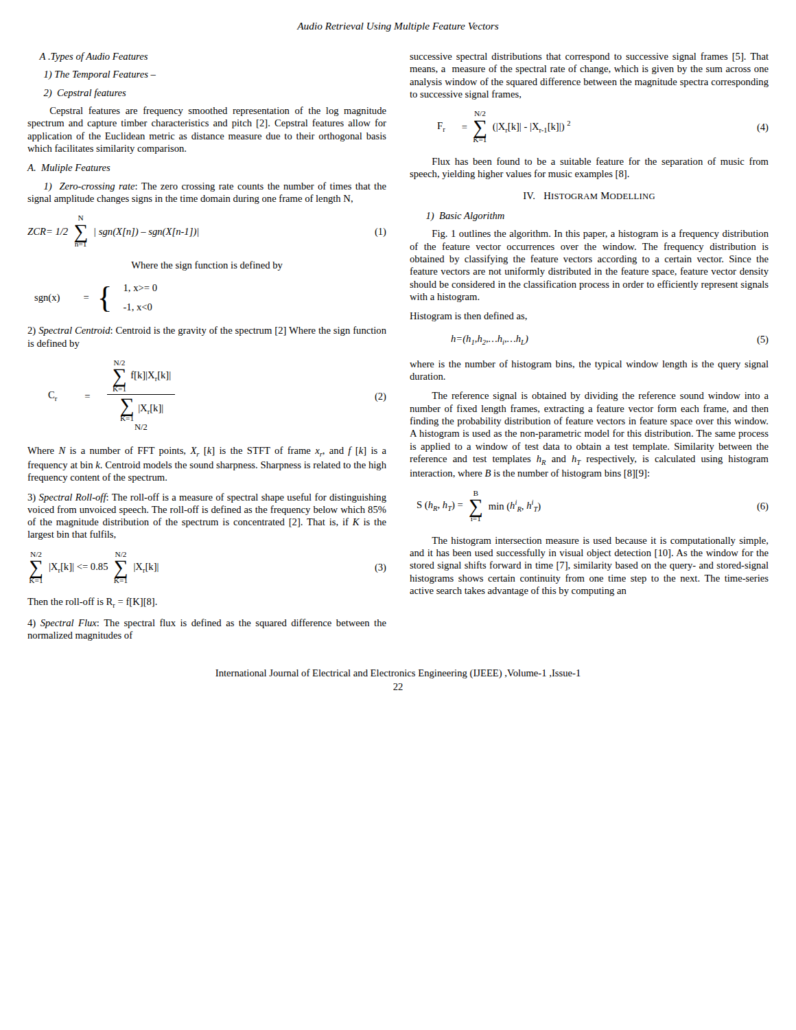Audio Retrieval Using Multiple Feature Vectors
A .Types of Audio Features
1) The Temporal Features –
2) Cepstral features
Cepstral features are frequency smoothed representation of the log magnitude spectrum and capture timber characteristics and pitch [2]. Cepstral features allow for application of the Euclidean metric as distance measure due to their orthogonal basis which facilitates similarity comparison.
A. Muliple Features
1) Zero-crossing rate
: The zero crossing rate counts the number of times that the signal amplitude changes signs in the time domain during one frame of length N,
ZCR= 1/2 N ∑ n=1 | sgn(X[n]) – sgn(X[n-1])| (1)
Where the sign function is defined by
sgn(x) = { 1, x>= 0 -1, x<0
2) Spectral Centroid: Centroid is the gravity of the spectrum [2] Where the sign function is defined by
Cr = N/2 ∑ K=1 f[k]|Xr[k]| ∑ K=1 |Xr[k]| N/2 (2)
Where N is a number of FFT points, Xr [k] is the STFT of frame xr, and f [k] is a frequency at bin k. Centroid models the sound sharpness. Sharpness is related to the high frequency content of the spectrum.
3) Spectral Roll-off: The roll-off is a measure of spectral shape useful for distinguishing voiced from unvoiced speech. The roll-off is defined as the frequency below which 85% of the magnitude distribution of the spectrum is concentrated [2]. That is, if K is the largest bin that fulfils,
N/2 ∑ K=1 |Xr[k]| <= 0.85 N/2 ∑ K=1 |Xr[k]| (3)
Then the roll-off is Rr = f[K][8].
4) Spectral Flux: The spectral flux is defined as the squared difference between the normalized magnitudes of
successive spectral distributions that correspond to successive signal frames [5]. That means, a measure of the spectral rate of change, which is given by the sum across one analysis window of the squared difference between the magnitude spectra corresponding to successive signal frames,
Fr = N/2 ∑ K=1 (|Xr[k]| - |Xr-1[k]|) 2 (4)
Flux has been found to be a suitable feature for the separation of music from speech, yielding higher values for music examples [8].
IV. HISTOGRAM MODELLING
1) Basic Algorithm
Fig. 1 outlines the algorithm. In this paper, a histogram is a frequency distribution of the feature vector occurrences over the window. The frequency distribution is obtained by classifying the feature vectors according to a certain vector. Since the feature vectors are not uniformly distributed in the feature space, feature vector density should be considered in the classification process in order to efficiently represent signals with a histogram.
Histogram is then defined as,
h=(h1,h2,…hi,…hL) (5)
where is the number of histogram bins, the typical window length is the query signal duration.
The reference signal is obtained by dividing the reference sound window into a number of fixed length frames, extracting a feature vector form each frame, and then finding the probability distribution of feature vectors in feature space over this window. A histogram is used as the non-parametric model for this distribution. The same process is applied to a window of test data to obtain a test template. Similarity between the reference and test templates hR and hT respectively, is calculated using histogram interaction, where B is the number of histogram bins [8][9]:
S (hR, hT) = B ∑ i=1 min (hiR, hiT) (6)
The histogram intersection measure is used because it is computationally simple, and it has been used successfully in visual object detection [10]. As the window for the stored signal shifts forward in time [7], similarity based on the query- and stored-signal histograms shows certain continuity from one time step to the next. The time-series active search takes advantage of this by computing an
International Journal of Electrical and Electronics Engineering (IJEEE) ,Volume-1 ,Issue-1
22